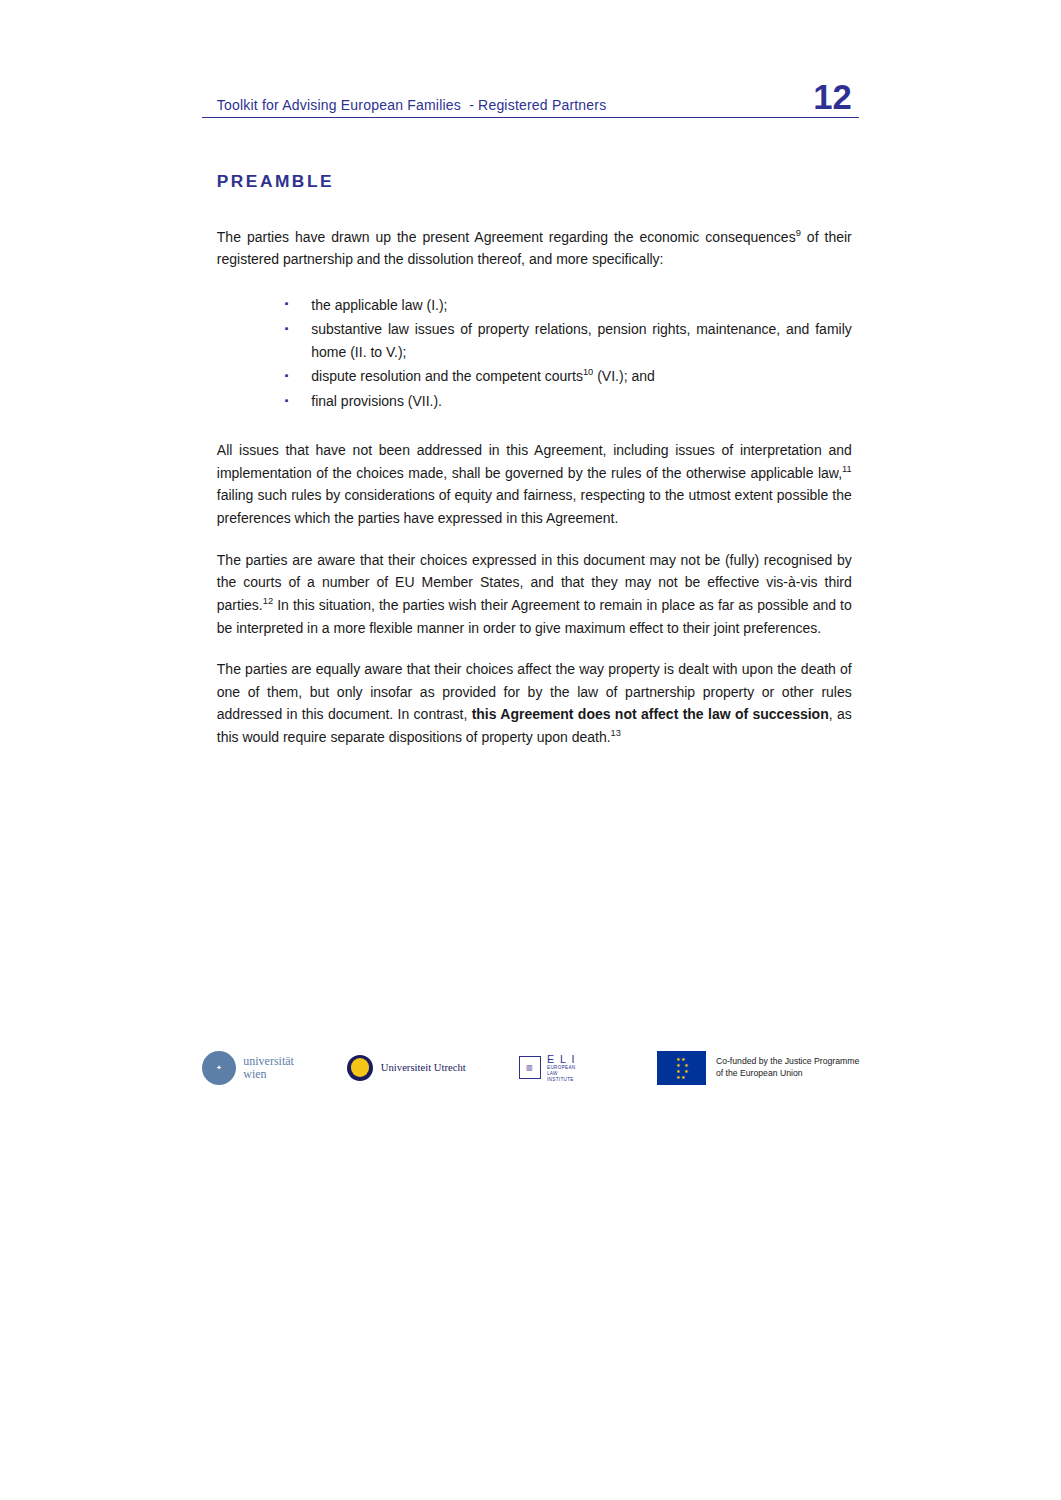Toolkit for Advising European Families - Registered Partners
12
PREAMBLE
The parties have drawn up the present Agreement regarding the economic consequences9 of their registered partnership and the dissolution thereof, and more specifically:
the applicable law (I.);
substantive law issues of property relations, pension rights, maintenance, and family home (II. to V.);
dispute resolution and the competent courts10 (VI.); and
final provisions (VII.).
All issues that have not been addressed in this Agreement, including issues of interpretation and implementation of the choices made, shall be governed by the rules of the otherwise applicable law,11 failing such rules by considerations of equity and fairness, respecting to the utmost extent possible the preferences which the parties have expressed in this Agreement.
The parties are aware that their choices expressed in this document may not be (fully) recognised by the courts of a number of EU Member States, and that they may not be effective vis-à-vis third parties.12 In this situation, the parties wish their Agreement to remain in place as far as possible and to be interpreted in a more flexible manner in order to give maximum effect to their joint preferences.
The parties are equally aware that their choices affect the way property is dealt with upon the death of one of them, but only insofar as provided for by the law of partnership property or other rules addressed in this document. In contrast, this Agreement does not affect the law of succession, as this would require separate dispositions of property upon death.13
✦
universität
wien
Universiteit Utrecht
▥
E L I
EUROPEAN
LAW
INSTITUTE
★ ★
★ ★
★ ★
★ ★
Co-funded by the Justice Programme
of the European Union